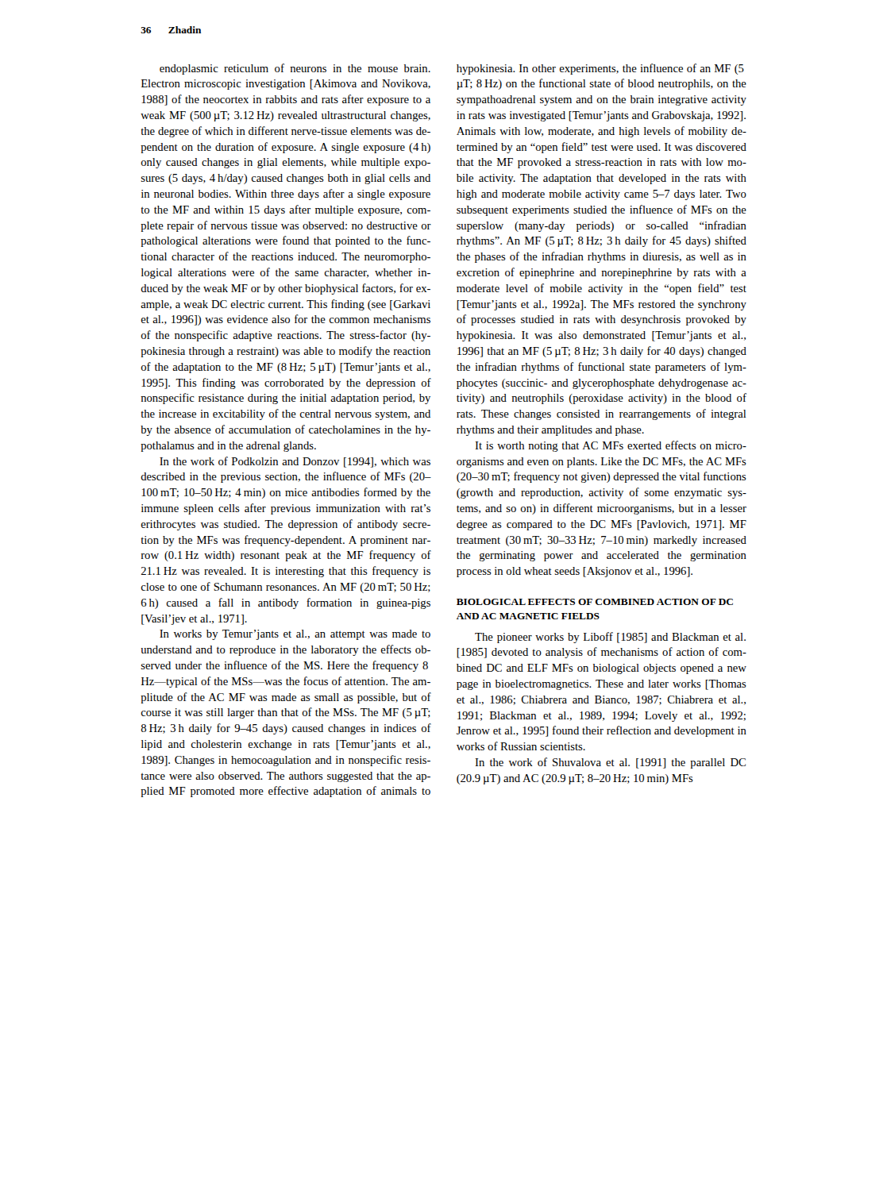36 Zhadin
endoplasmic reticulum of neurons in the mouse brain. Electron microscopic investigation [Akimova and Novikova, 1988] of the neocortex in rabbits and rats after exposure to a weak MF (500 µT; 3.12 Hz) revealed ultrastructural changes, the degree of which in different nerve-tissue elements was dependent on the duration of exposure. A single exposure (4 h) only caused changes in glial elements, while multiple exposures (5 days, 4 h/day) caused changes both in glial cells and in neuronal bodies. Within three days after a single exposure to the MF and within 15 days after multiple exposure, complete repair of nervous tissue was observed: no destructive or pathological alterations were found that pointed to the functional character of the reactions induced. The neuromorphological alterations were of the same character, whether induced by the weak MF or by other biophysical factors, for example, a weak DC electric current. This finding (see [Garkavi et al., 1996]) was evidence also for the common mechanisms of the nonspecific adaptive reactions. The stress-factor (hypokinesia through a restraint) was able to modify the reaction of the adaptation to the MF (8 Hz; 5 µT) [Temur’jants et al., 1995]. This finding was corroborated by the depression of nonspecific resistance during the initial adaptation period, by the increase in excitability of the central nervous system, and by the absence of accumulation of catecholamines in the hypothalamus and in the adrenal glands.
In the work of Podkolzin and Donzov [1994], which was described in the previous section, the influence of MFs (20–100 mT; 10–50 Hz; 4 min) on mice antibodies formed by the immune spleen cells after previous immunization with rat’s erithrocytes was studied. The depression of antibody secretion by the MFs was frequency-dependent. A prominent narrow (0.1 Hz width) resonant peak at the MF frequency of 21.1 Hz was revealed. It is interesting that this frequency is close to one of Schumann resonances. An MF (20 mT; 50 Hz; 6 h) caused a fall in antibody formation in guinea-pigs [Vasil’jev et al., 1971].
In works by Temur’jants et al., an attempt was made to understand and to reproduce in the laboratory the effects observed under the influence of the MS. Here the frequency 8 Hz—typical of the MSs—was the focus of attention. The amplitude of the AC MF was made as small as possible, but of course it was still larger than that of the MSs. The MF (5 µT; 8 Hz; 3 h daily for 9–45 days) caused changes in indices of lipid and cholesterin exchange in rats [Temur’jants et al., 1989]. Changes in hemocoagulation and in nonspecific resistance were also observed. The authors suggested that the applied MF promoted more effective adaptation of animals to hypokinesia. In other experiments, the influence of an MF (5 µT; 8 Hz) on the functional state of blood neutrophils, on the sympathoadrenal system and on the brain integrative activity in rats was investigated [Temur’jants and Grabovskaja, 1992]. Animals with low, moderate, and high levels of mobility determined by an “open field” test were used. It was discovered that the MF provoked a stress-reaction in rats with low mobile activity. The adaptation that developed in the rats with high and moderate mobile activity came 5–7 days later. Two subsequent experiments studied the influence of MFs on the superslow (many-day periods) or so-called “infradian rhythms”. An MF (5 µT; 8 Hz; 3 h daily for 45 days) shifted the phases of the infradian rhythms in diuresis, as well as in excretion of epinephrine and norepinephrine by rats with a moderate level of mobile activity in the “open field” test [Temur’jants et al., 1992a]. The MFs restored the synchrony of processes studied in rats with desynchrosis provoked by hypokinesia. It was also demonstrated [Temur’jants et al., 1996] that an MF (5 µT; 8 Hz; 3 h daily for 40 days) changed the infradian rhythms of functional state parameters of lymphocytes (succinic- and glycerophosphate dehydrogenase activity) and neutrophils (peroxidase activity) in the blood of rats. These changes consisted in rearrangements of integral rhythms and their amplitudes and phase.
It is worth noting that AC MFs exerted effects on microorganisms and even on plants. Like the DC MFs, the AC MFs (20–30 mT; frequency not given) depressed the vital functions (growth and reproduction, activity of some enzymatic systems, and so on) in different microorganisms, but in a lesser degree as compared to the DC MFs [Pavlovich, 1971]. MF treatment (30 mT; 30–33 Hz; 7–10 min) markedly increased the germinating power and accelerated the germination process in old wheat seeds [Aksjonov et al., 1996].
Biological Effects of Combined Action of DC and AC Magnetic Fields
The pioneer works by Liboff [1985] and Blackman et al. [1985] devoted to analysis of mechanisms of action of combined DC and ELF MFs on biological objects opened a new page in bioelectromagnetics. These and later works [Thomas et al., 1986; Chiabrera and Bianco, 1987; Chiabrera et al., 1991; Blackman et al., 1989, 1994; Lovely et al., 1992; Jenrow et al., 1995] found their reflection and development in works of Russian scientists.
In the work of Shuvalova et al. [1991] the parallel DC (20.9 µT) and AC (20.9 µT; 8–20 Hz; 10 min) MFs